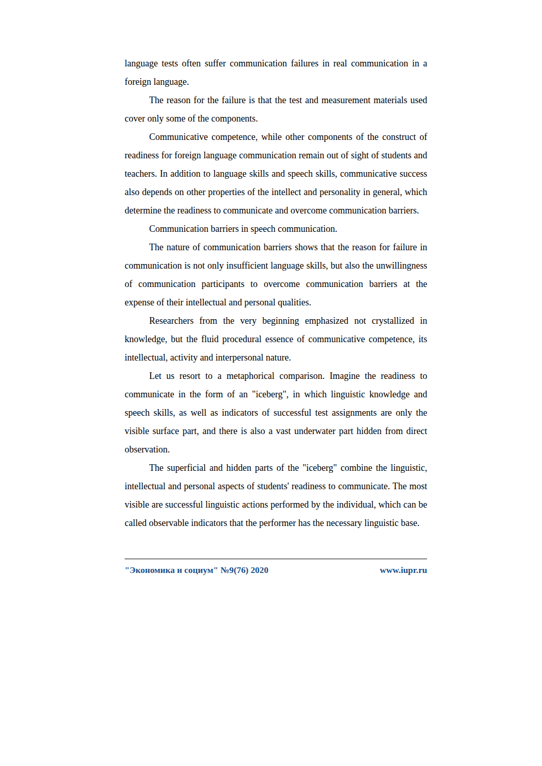language tests often suffer communication failures in real communication in a foreign language.
The reason for the failure is that the test and measurement materials used cover only some of the components.
Communicative competence, while other components of the construct of readiness for foreign language communication remain out of sight of students and teachers. In addition to language skills and speech skills, communicative success also depends on other properties of the intellect and personality in general, which determine the readiness to communicate and overcome communication barriers.
Communication barriers in speech communication.
The nature of communication barriers shows that the reason for failure in communication is not only insufficient language skills, but also the unwillingness of communication participants to overcome communication barriers at the expense of their intellectual and personal qualities.
Researchers from the very beginning emphasized not crystallized in knowledge, but the fluid procedural essence of communicative competence, its intellectual, activity and interpersonal nature.
Let us resort to a metaphorical comparison. Imagine the readiness to communicate in the form of an "iceberg", in which linguistic knowledge and speech skills, as well as indicators of successful test assignments are only the visible surface part, and there is also a vast underwater part hidden from direct observation.
The superficial and hidden parts of the "iceberg" combine the linguistic, intellectual and personal aspects of students' readiness to communicate. The most visible are successful linguistic actions performed by the individual, which can be called observable indicators that the performer has the necessary linguistic base.
"Экономика и социум" №9(76) 2020 www.iupr.ru